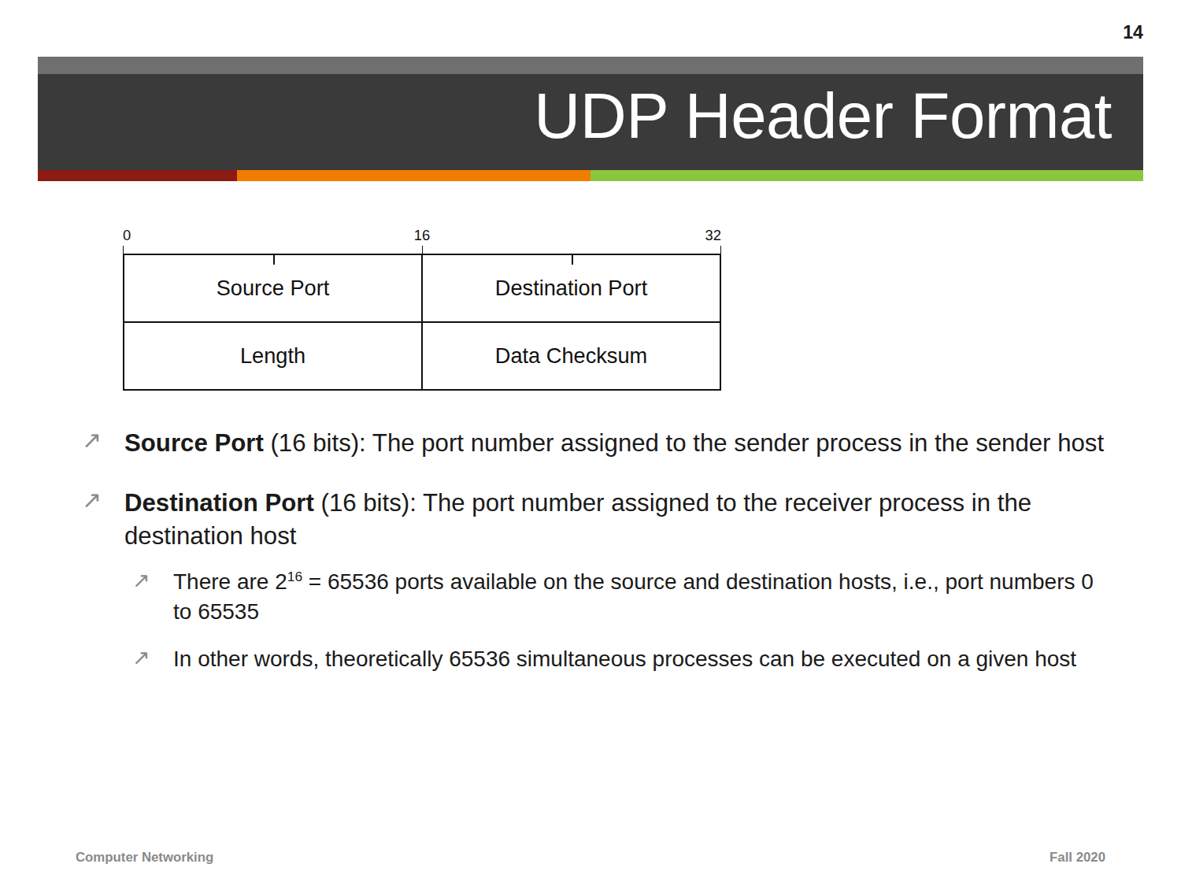14
UDP Header Format
0 16 32
| Source Port | Destination Port |
| Length | Data Checksum |
Source Port (16 bits): The port number assigned to the sender process in the sender host
Destination Port (16 bits): The port number assigned to the receiver process in the destination host
There are 216 = 65536 ports available on the source and destination hosts, i.e., port numbers 0 to 65535
In other words, theoretically 65536 simultaneous processes can be executed on a given host
Computer Networking Fall 2020